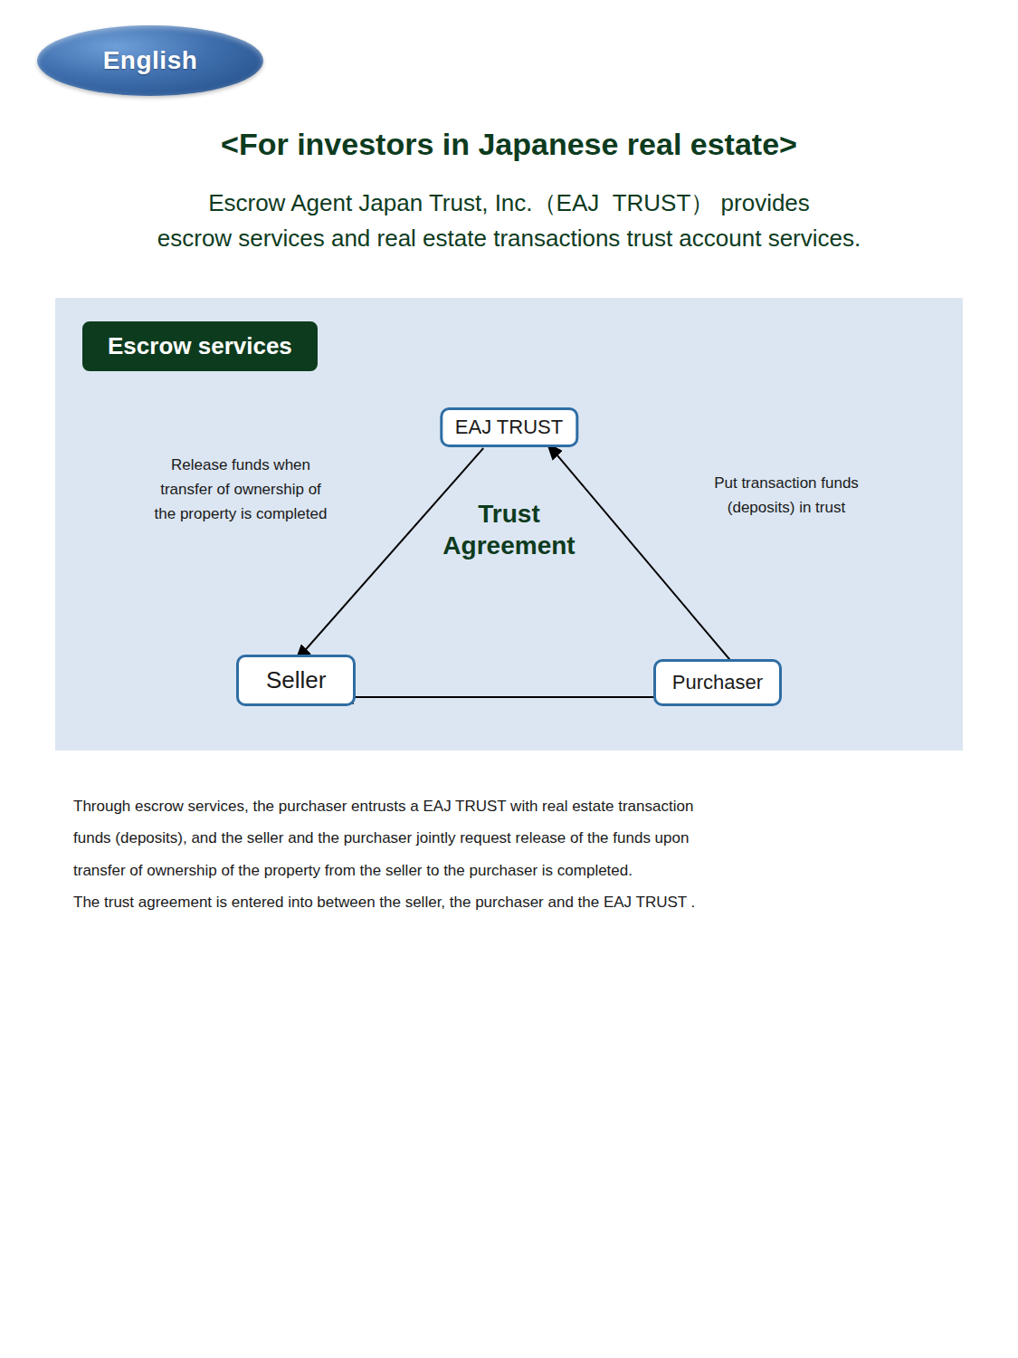English
<For investors in Japanese real estate>
Escrow Agent Japan Trust, Inc.（EAJ TRUST） provides
escrow services and real estate transactions trust account services.
Escrow services
EAJ TRUST
Trust
Agreement
Seller
Purchaser
Release funds when
transfer of ownership of
the property is completed
Put transaction funds
(deposits) in trust
Through escrow services, the purchaser entrusts a EAJ TRUST with real estate transaction
funds (deposits), and the seller and the purchaser jointly request release of the funds upon
transfer of ownership of the property from the seller to the purchaser is completed.
The trust agreement is entered into between the seller, the purchaser and the EAJ TRUST .